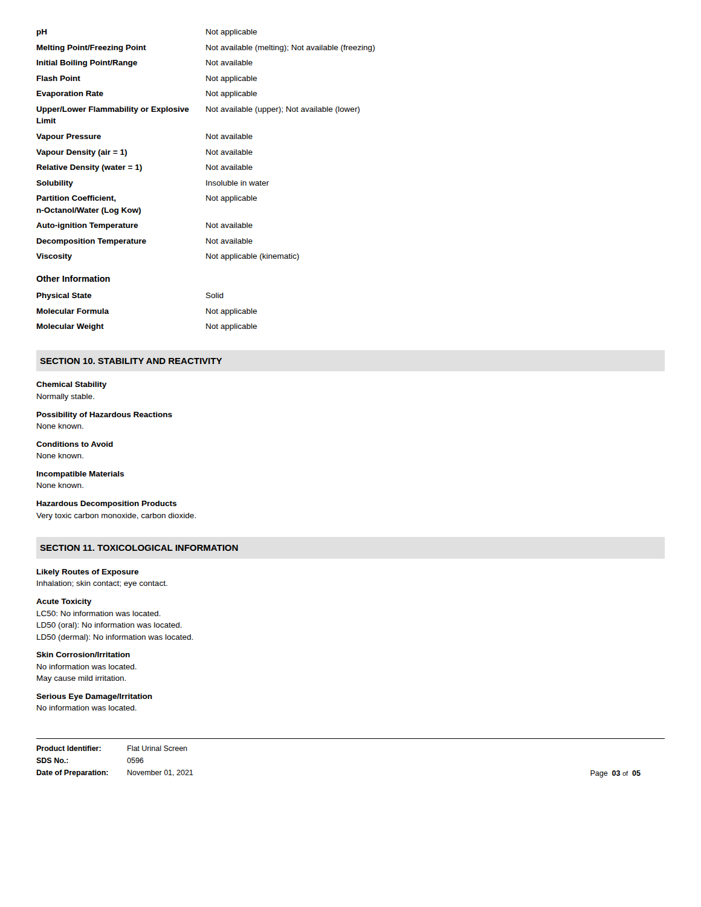| pH | Not applicable |
| Melting Point/Freezing Point | Not available (melting); Not available (freezing) |
| Initial Boiling Point/Range | Not available |
| Flash Point | Not applicable |
| Evaporation Rate | Not applicable |
| Upper/Lower Flammability or Explosive Limit | Not available (upper); Not available (lower) |
| Vapour Pressure | Not available |
| Vapour Density (air = 1) | Not available |
| Relative Density (water = 1) | Not available |
| Solubility | Insoluble in water |
| Partition Coefficient, n-Octanol/Water (Log Kow) | Not applicable |
| Auto-ignition Temperature | Not available |
| Decomposition Temperature | Not available |
| Viscosity | Not applicable (kinematic) |
Other Information
| Physical State | Solid |
| Molecular Formula | Not applicable |
| Molecular Weight | Not applicable |
SECTION 10. STABILITY AND REACTIVITY
Chemical Stability
Normally stable.
Possibility of Hazardous Reactions
None known.
Conditions to Avoid
None known.
Incompatible Materials
None known.
Hazardous Decomposition Products
Very toxic carbon monoxide, carbon dioxide.
SECTION 11. TOXICOLOGICAL INFORMATION
Likely Routes of Exposure
Inhalation; skin contact; eye contact.
Acute Toxicity
LC50: No information was located.
LD50 (oral): No information was located.
LD50 (dermal): No information was located.
Skin Corrosion/Irritation
No information was located.
May cause mild irritation.
Serious Eye Damage/Irritation
No information was located.
| Product Identifier: | Flat Urinal Screen |
| SDS No.: | 0596 |
| Date of Preparation: | November 01, 2021 |
Page 03 of 05